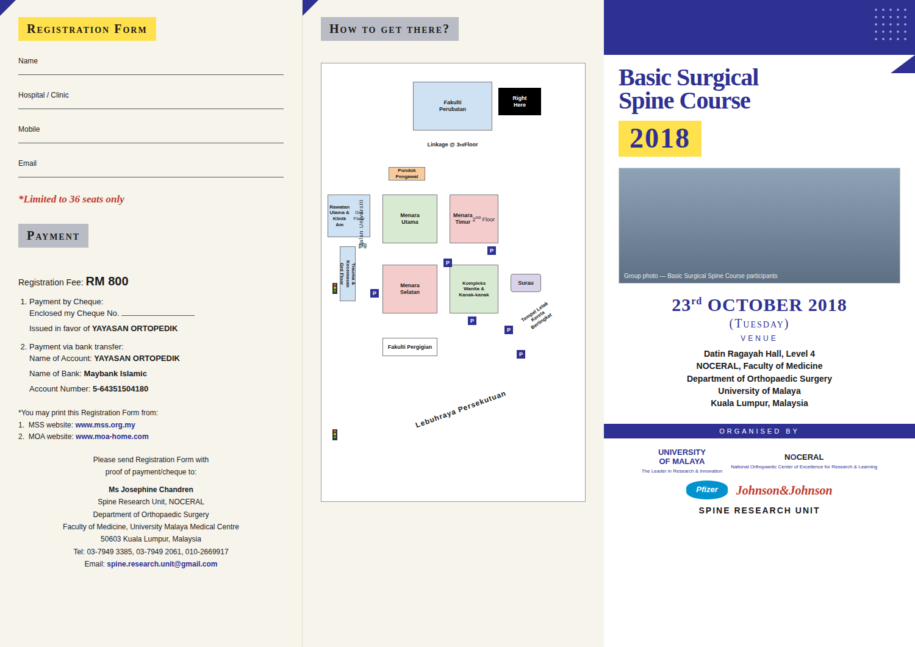Registration Form
Name
Hospital / Clinic
Mobile
Email
*Limited to 36 seats only
Payment
Registration Fee: RM 800
Payment by Cheque:
Enclosed my Cheque No.
Issued in favor of YAYASAN ORTOPEDIK
Payment via bank transfer:
Name of Account: YAYASAN ORTOPEDIK
Name of Bank: Maybank Islamic
Account Number: 5-64351504180
*You may print this Registration Form from:
1. MSS website: www.mss.org.my
2. MOA website: www.moa-home.com
Please send Registration Form with
proof of payment/cheque to: Ms Josephine Chandren Spine Research Unit, NOCERAL
Department of Orthopaedic Surgery
Faculty of Medicine, University Malaya Medical Centre
50603 Kuala Lumpur, Malaysia
Tel: 03-7949 3385, 03-7949 2061, 010-2669917
Email: spine.research.unit@gmail.com
How to get there?
Fakulti
Perubatan
Right
Here
Linkage @ 3rd Floor
Pondok
Pengawal
Rawatan
Utama &
Klinik Am
Grd Floor
Menara
Utama
Menara
Timur
2nd Floor
Trauma &
Kecemasan
Grd Floor
Menara
Selatan
Kompleks
Wanita &
Kanak-kanak
Surau
Fakulti Pergigian
Tempat Letak
Kereta
Bertingkat
P P P P P P 🚌 Jalan Universiti Lebuhraya Persekutuan
Basic Surgical
Spine Course
2018
Group photo — Basic Surgical Spine Course participants
23rd OCTOBER 2018
(Tuesday)
VENUE
Datin Ragayah Hall, Level 4
NOCERAL, Faculty of Medicine
Department of Orthopaedic Surgery
University of Malaya
Kuala Lumpur, Malaysia
ORGANISED BY
UNIVERSITY
OF MALAYA
The Leader in Research & Innovation
NOCERAL
National Orthopaedic Center of Excellence for Research & Learning
Pfizer
Johnson&Johnson
SPINE RESEARCH UNIT